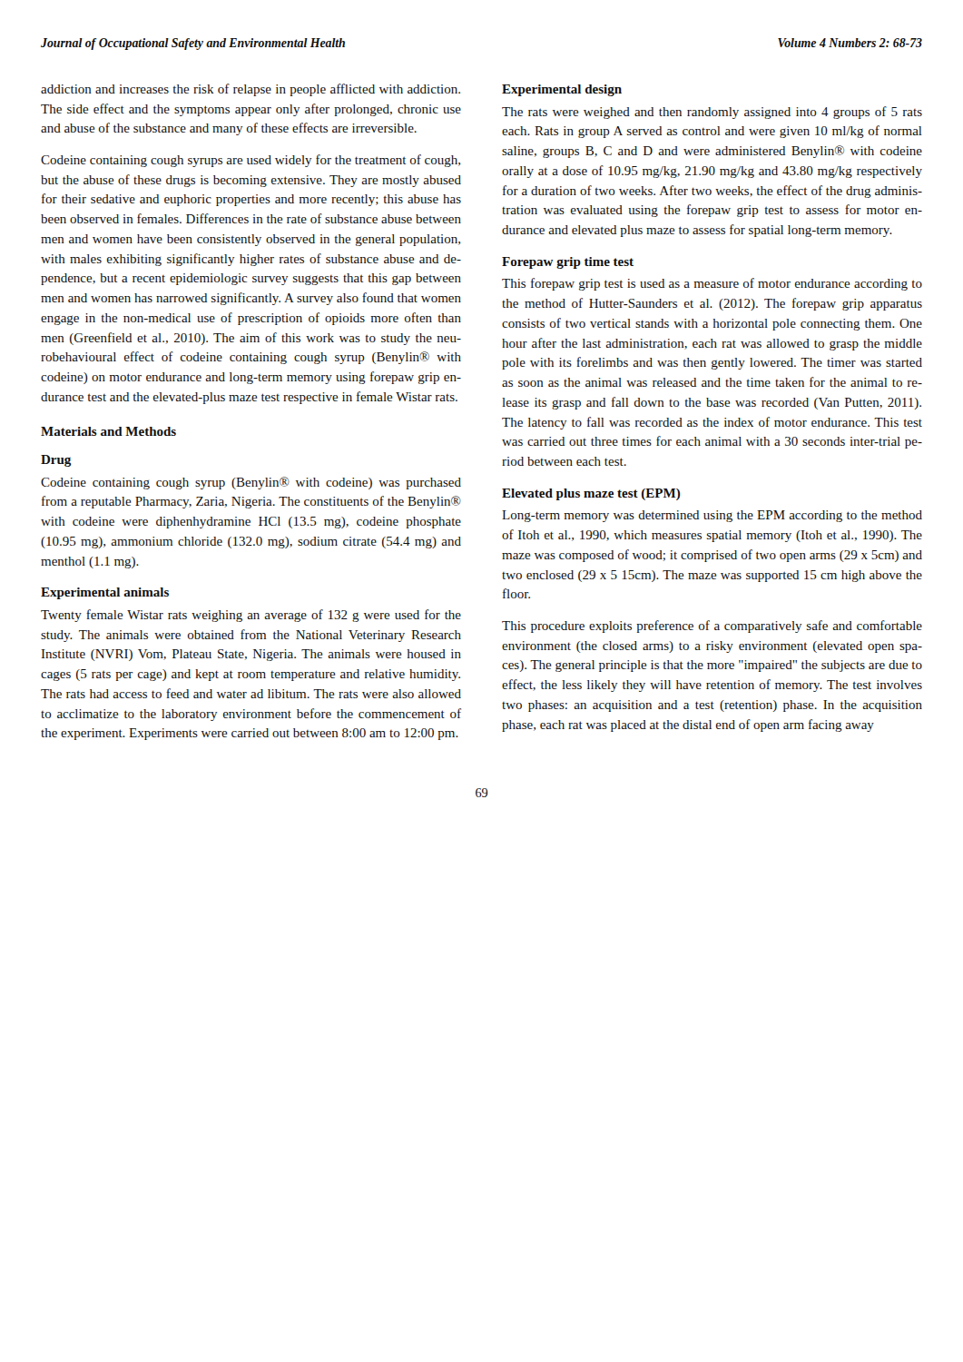Journal of Occupational Safety and Environmental Health
Volume 4 Numbers 2: 68-73
addiction and increases the risk of relapse in people afflicted with addiction. The side effect and the symptoms appear only after prolonged, chronic use and abuse of the substance and many of these effects are irreversible.
Codeine containing cough syrups are used widely for the treatment of cough, but the abuse of these drugs is becoming extensive. They are mostly abused for their sedative and euphoric properties and more recently; this abuse has been observed in females. Differences in the rate of substance abuse between men and women have been consistently observed in the general population, with males exhibiting significantly higher rates of substance abuse and dependence, but a recent epidemiologic survey suggests that this gap between men and women has narrowed significantly. A survey also found that women engage in the non-medical use of prescription of opioids more often than men (Greenfield et al., 2010). The aim of this work was to study the neurobehavioural effect of codeine containing cough syrup (Benylin® with codeine) on motor endurance and long-term memory using forepaw grip endurance test and the elevated-plus maze test respective in female Wistar rats.
Materials and Methods
Drug
Codeine containing cough syrup (Benylin® with codeine) was purchased from a reputable Pharmacy, Zaria, Nigeria. The constituents of the Benylin® with codeine were diphenhydramine HCl (13.5 mg), codeine phosphate (10.95 mg), ammonium chloride (132.0 mg), sodium citrate (54.4 mg) and menthol (1.1 mg).
Experimental animals
Twenty female Wistar rats weighing an average of 132 g were used for the study. The animals were obtained from the National Veterinary Research Institute (NVRI) Vom, Plateau State, Nigeria. The animals were housed in cages (5 rats per cage) and kept at room temperature and relative humidity. The rats had access to feed and water ad libitum. The rats were also allowed to acclimatize to the laboratory environment before the commencement of the experiment. Experiments were carried out between 8:00 am to 12:00 pm.
Experimental design
The rats were weighed and then randomly assigned into 4 groups of 5 rats each. Rats in group A served as control and were given 10 ml/kg of normal saline, groups B, C and D and were administered Benylin® with codeine orally at a dose of 10.95 mg/kg, 21.90 mg/kg and 43.80 mg/kg respectively for a duration of two weeks. After two weeks, the effect of the drug administration was evaluated using the forepaw grip test to assess for motor endurance and elevated plus maze to assess for spatial long-term memory.
Forepaw grip time test
This forepaw grip test is used as a measure of motor endurance according to the method of Hutter-Saunders et al. (2012). The forepaw grip apparatus consists of two vertical stands with a horizontal pole connecting them. One hour after the last administration, each rat was allowed to grasp the middle pole with its forelimbs and was then gently lowered. The timer was started as soon as the animal was released and the time taken for the animal to release its grasp and fall down to the base was recorded (Van Putten, 2011). The latency to fall was recorded as the index of motor endurance. This test was carried out three times for each animal with a 30 seconds inter-trial period between each test.
Elevated plus maze test (EPM)
Long-term memory was determined using the EPM according to the method of Itoh et al., 1990, which measures spatial memory (Itoh et al., 1990). The maze was composed of wood; it comprised of two open arms (29 x 5cm) and two enclosed (29 x 5 15cm). The maze was supported 15 cm high above the floor.
This procedure exploits preference of a comparatively safe and comfortable environment (the closed arms) to a risky environment (elevated open spaces). The general principle is that the more "impaired" the subjects are due to effect, the less likely they will have retention of memory. The test involves two phases: an acquisition and a test (retention) phase. In the acquisition phase, each rat was placed at the distal end of open arm facing away
69